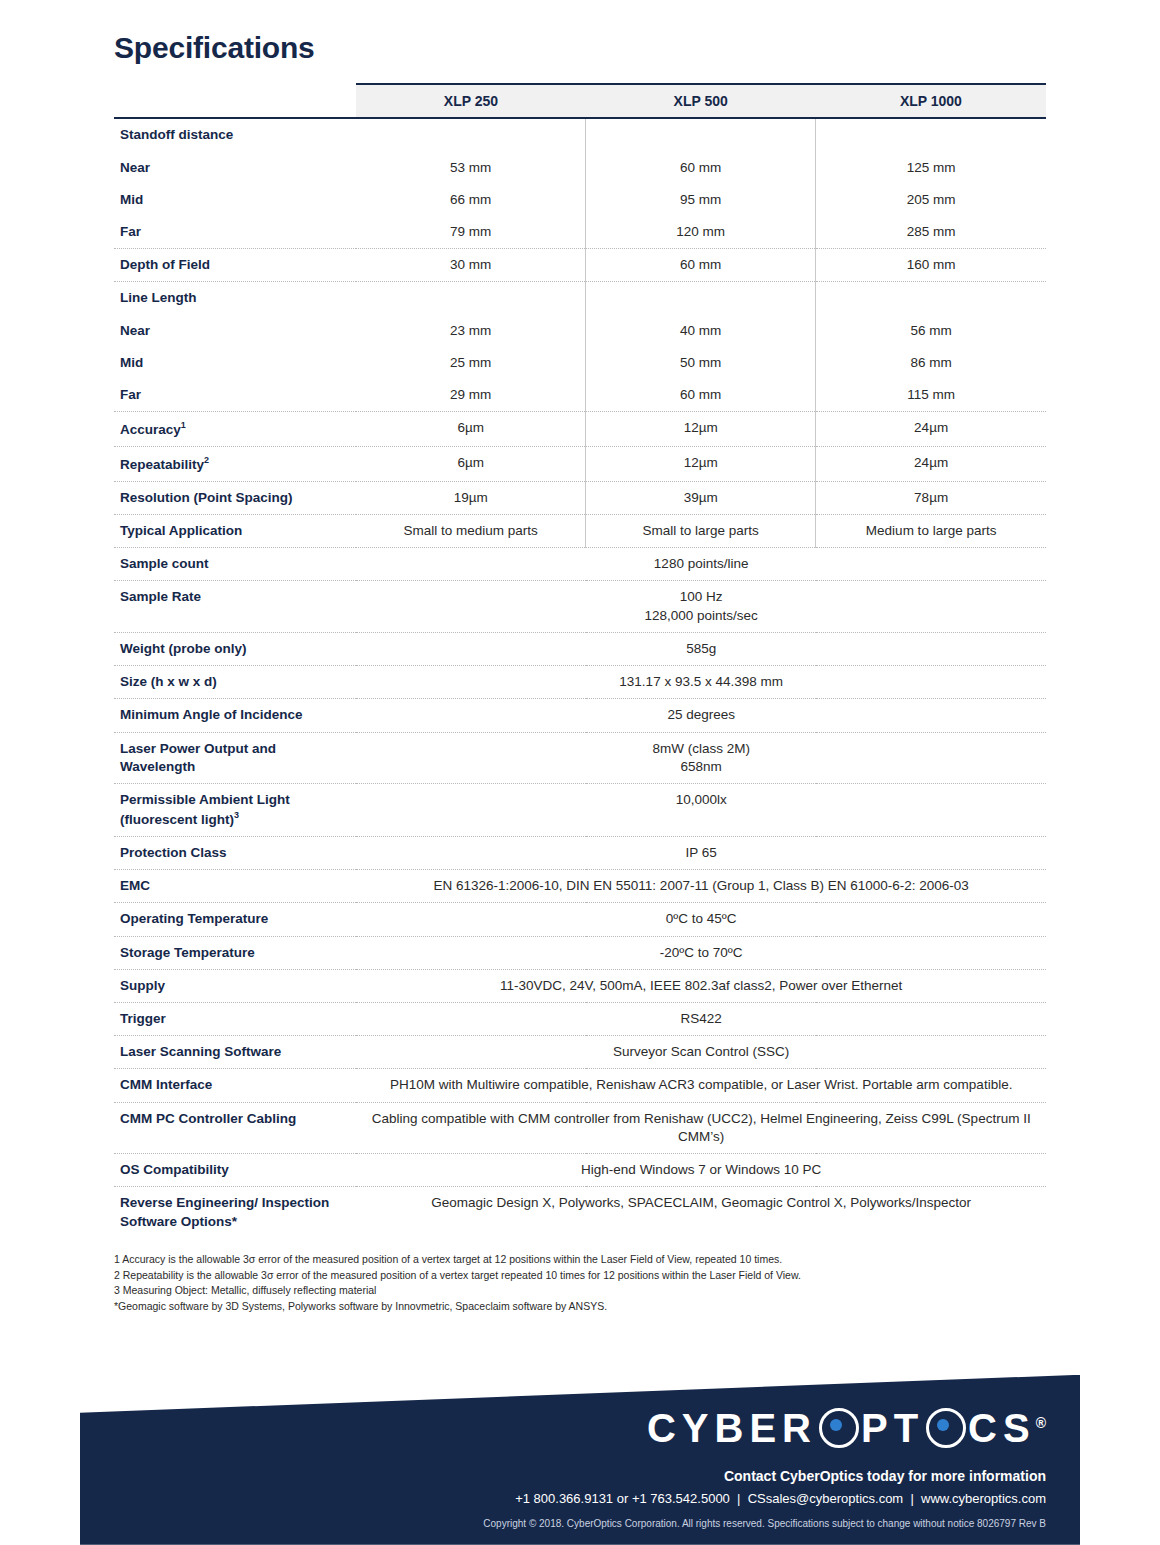Specifications
| | XLP 250 | XLP 500 | XLP 1000 |
| --- | --- | --- | --- |
| Standoff distance | | | |
| Near | 53 mm | 60 mm | 125 mm |
| Mid | 66 mm | 95 mm | 205 mm |
| Far | 79 mm | 120 mm | 285 mm |
| Depth of Field | 30 mm | 60 mm | 160 mm |
| Line Length | | | |
| Near | 23 mm | 40 mm | 56 mm |
| Mid | 25 mm | 50 mm | 86 mm |
| Far | 29 mm | 60 mm | 115 mm |
| Accuracy 1 | 6µm | 12µm | 24µm |
| Repeatability 2 | 6µm | 12µm | 24µm |
| Resolution (Point Spacing) | 19µm | 39µm | 78µm |
| Typical Application | Small to medium parts | Small to large parts | Medium to large parts |
| Sample count | 1280 points/line |
| Sample Rate | 100 Hz 128,000 points/sec |
| Weight (probe only) | 585g |
| Size (h x w x d) | 131.17 x 93.5 x 44.398 mm |
| Minimum Angle of Incidence | 25 degrees |
| Laser Power Output and Wavelength | 8mW (class 2M) 658nm |
| Permissible Ambient Light (fluorescent light) 3 | 10,000lx |
| Protection Class | IP 65 |
| EMC | EN 61326-1:2006-10, DIN EN 55011: 2007-11 (Group 1, Class B) EN 61000-6-2: 2006-03 |
| Operating Temperature | 0ºC to 45ºC |
| Storage Temperature | -20ºC to 70ºC |
| Supply | 11-30VDC, 24V, 500mA, IEEE 802.3af class2, Power over Ethernet |
| Trigger | RS422 |
| Laser Scanning Software | Surveyor Scan Control (SSC) |
| CMM Interface | PH10M with Multiwire compatible, Renishaw ACR3 compatible, or Laser Wrist. Portable arm compatible. |
| CMM PC Controller Cabling | Cabling compatible with CMM controller from Renishaw (UCC2), Helmel Engineering, Zeiss C99L (Spectrum II CMM’s) |
| OS Compatibility | High-end Windows 7 or Windows 10 PC |
| Reverse Engineering/ Inspection Software Options* | Geomagic Design X, Polyworks, SPACECLAIM, Geomagic Control X, Polyworks/Inspector |
1 Accuracy is the allowable 3σ error of the measured position of a vertex target at 12 positions within the Laser Field of View, repeated 10 times.
2 Repeatability is the allowable 3σ error of the measured position of a vertex target repeated 10 times for 12 positions within the Laser Field of View.
3 Measuring Object: Metallic, diffusely reflecting material
*Geomagic software by 3D Systems, Polyworks software by Innovmetric, Spaceclaim software by ANSYS.
CYBER PT CS®
Contact CyberOptics today for more information
+1 800.366.9131 or +1 763.542.5000 | CSsales@cyberoptics.com | www.cyberoptics.com
Copyright © 2018. CyberOptics Corporation. All rights reserved. Specifications subject to change without notice 8026797 Rev B